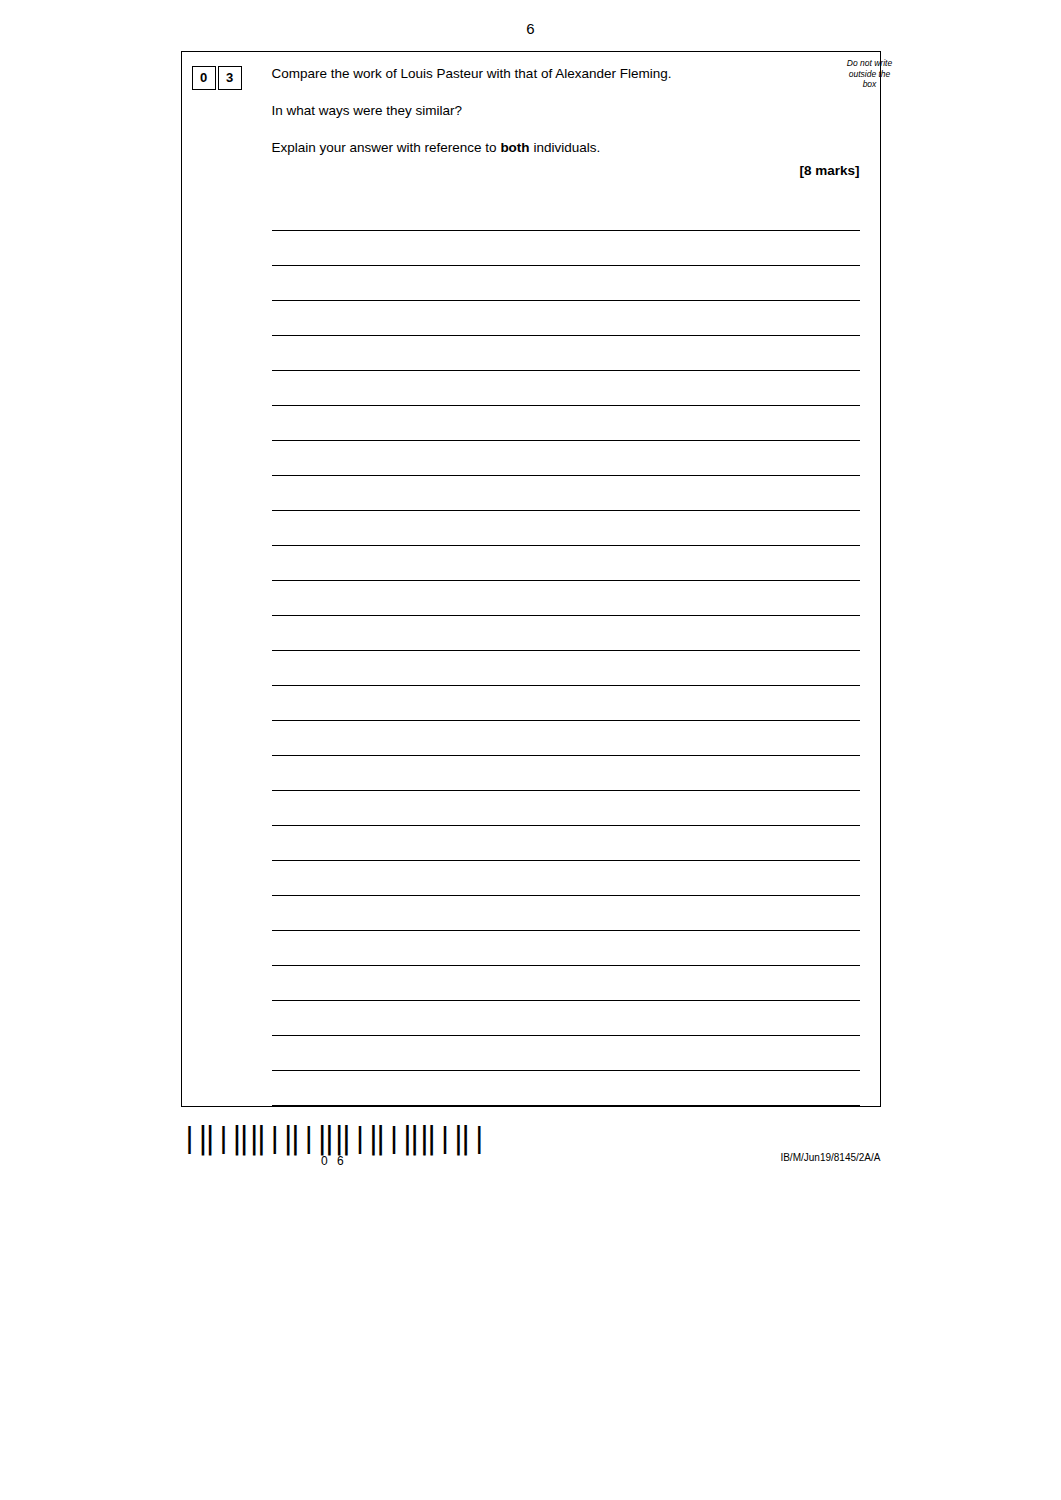6
Do not write
outside the
box
0
3
Compare the work of Louis Pasteur with that of Alexander Fleming.
In what ways were they similar?
Explain your answer with reference to both individuals.
[8 marks]
|‖|‖‖|‖|‖‖|‖|‖‖|‖|
0 6
IB/M/Jun19/8145/2A/A